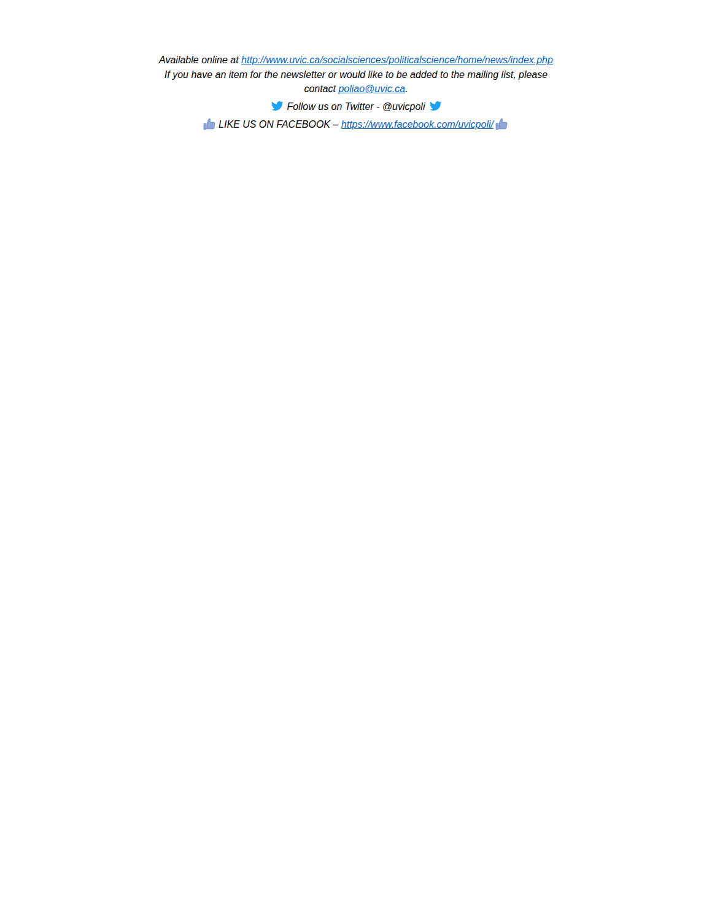Available online at http://www.uvic.ca/socialsciences/politicalscience/home/news/index.php
If you have an item for the newsletter or would like to be added to the mailing list, please contact poliao@uvic.ca.
Follow us on Twitter - @uvicpoli
LIKE US ON FACEBOOK – https://www.facebook.com/uvicpoli/